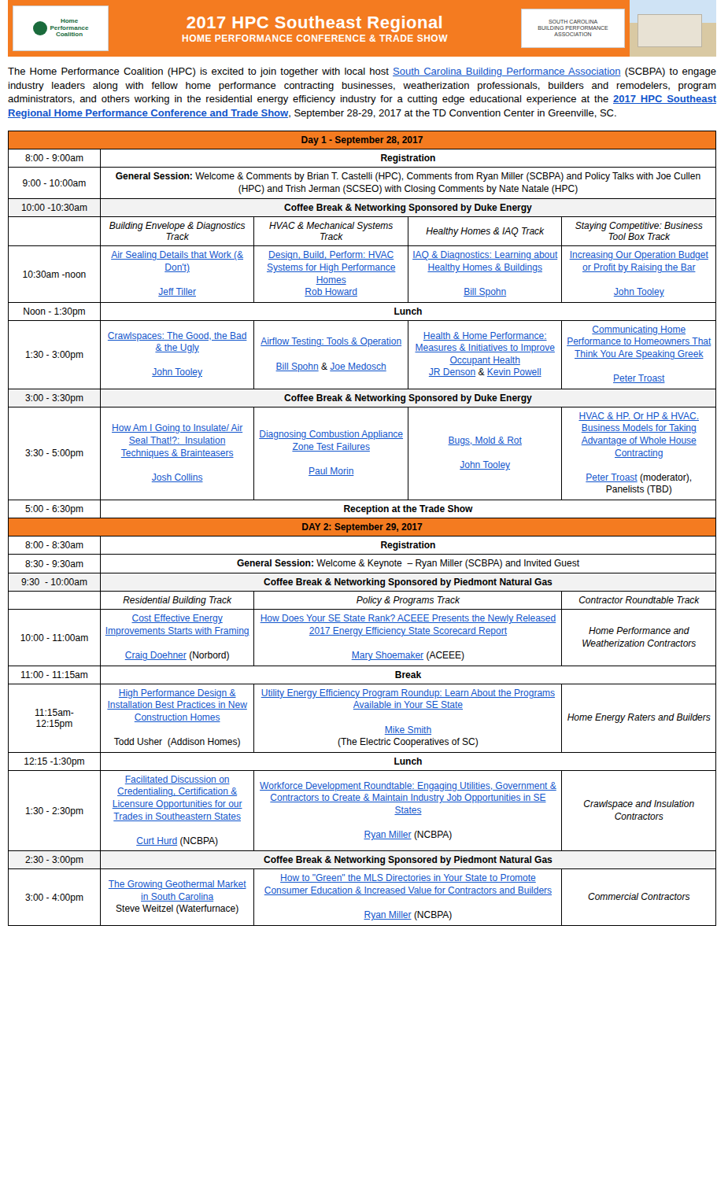Home
Performance
Coalition
2017 HPC Southeast Regional
HOME PERFORMANCE CONFERENCE & TRADE SHOW
SOUTH CAROLINA
BUILDING PERFORMANCE ASSOCIATION
The Home Performance Coalition (HPC) is excited to join together with local host South Carolina Building Performance Association (SCBPA) to engage industry leaders along with fellow home performance contracting businesses, weatherization professionals, builders and remodelers, program administrators, and others working in the residential energy efficiency industry for a cutting edge educational experience at the 2017 HPC Southeast Regional Home Performance Conference and Trade Show, September 28-29, 2017 at the TD Convention Center in Greenville, SC.
| Day 1 - September 28, 2017 |
| 8:00 - 9:00am | Registration |
| 9:00 - 10:00am | General Session: Welcome & Comments by Brian T. Castelli (HPC), Comments from Ryan Miller (SCBPA) and Policy Talks with Joe Cullen (HPC) and Trish Jerman (SCSEO) with Closing Comments by Nate Natale (HPC) |
| 10:00 -10:30am | Coffee Break & Networking Sponsored by Duke Energy |
| | Building Envelope & Diagnostics Track | HVAC & Mechanical Systems Track | Healthy Homes & IAQ Track | Staying Competitive: Business Tool Box Track |
| 10:30am -noon | Air Sealing Details that Work (& Don't) Jeff Tiller | Design, Build, Perform: HVAC Systems for High Performance Homes Rob Howard | IAQ & Diagnostics: Learning about Healthy Homes & Buildings Bill Spohn | Increasing Our Operation Budget or Profit by Raising the Bar John Tooley |
| Noon - 1:30pm | Lunch |
| 1:30 - 3:00pm | Crawlspaces: The Good, the Bad & the Ugly John Tooley | Airflow Testing: Tools & Operation Bill Spohn & Joe Medosch | Health & Home Performance: Measures & Initiatives to Improve Occupant Health JR Denson & Kevin Powell | Communicating Home Performance to Homeowners That Think You Are Speaking Greek Peter Troast |
| 3:00 - 3:30pm | Coffee Break & Networking Sponsored by Duke Energy |
| 3:30 - 5:00pm | How Am I Going to Insulate/ Air Seal That!?: Insulation Techniques & Brainteasers Josh Collins | Diagnosing Combustion Appliance Zone Test Failures Paul Morin | Bugs, Mold & Rot John Tooley | HVAC & HP. Or HP & HVAC. Business Models for Taking Advantage of Whole House Contracting Peter Troast (moderator), Panelists (TBD) |
| 5:00 - 6:30pm | Reception at the Trade Show |
| DAY 2: September 29, 2017 |
| 8:00 - 8:30am | Registration |
| 8:30 - 9:30am | General Session: Welcome & Keynote – Ryan Miller (SCBPA) and Invited Guest |
| 9:30 - 10:00am | Coffee Break & Networking Sponsored by Piedmont Natural Gas |
| | Residential Building Track | Policy & Programs Track | Contractor Roundtable Track |
| 10:00 - 11:00am | Cost Effective Energy Improvements Starts with Framing Craig Doehner (Norbord) | How Does Your SE State Rank? ACEEE Presents the Newly Released 2017 Energy Efficiency State Scorecard Report Mary Shoemaker (ACEEE) | Home Performance and Weatherization Contractors |
| 11:00 - 11:15am | Break |
| 11:15am- 12:15pm | High Performance Design & Installation Best Practices in New Construction Homes Todd Usher (Addison Homes) | Utility Energy Efficiency Program Roundup: Learn About the Programs Available in Your SE State Mike Smith (The Electric Cooperatives of SC) | Home Energy Raters and Builders |
| 12:15 -1:30pm | Lunch |
| 1:30 - 2:30pm | Facilitated Discussion on Credentialing, Certification & Licensure Opportunities for our Trades in Southeastern States Curt Hurd (NCBPA) | Workforce Development Roundtable: Engaging Utilities, Government & Contractors to Create & Maintain Industry Job Opportunities in SE States Ryan Miller (NCBPA) | Crawlspace and Insulation Contractors |
| 2:30 - 3:00pm | Coffee Break & Networking Sponsored by Piedmont Natural Gas |
| 3:00 - 4:00pm | The Growing Geothermal Market in South Carolina Steve Weitzel (Waterfurnace) | How to "Green" the MLS Directories in Your State to Promote Consumer Education & Increased Value for Contractors and Builders Ryan Miller (NCBPA) | Commercial Contractors |